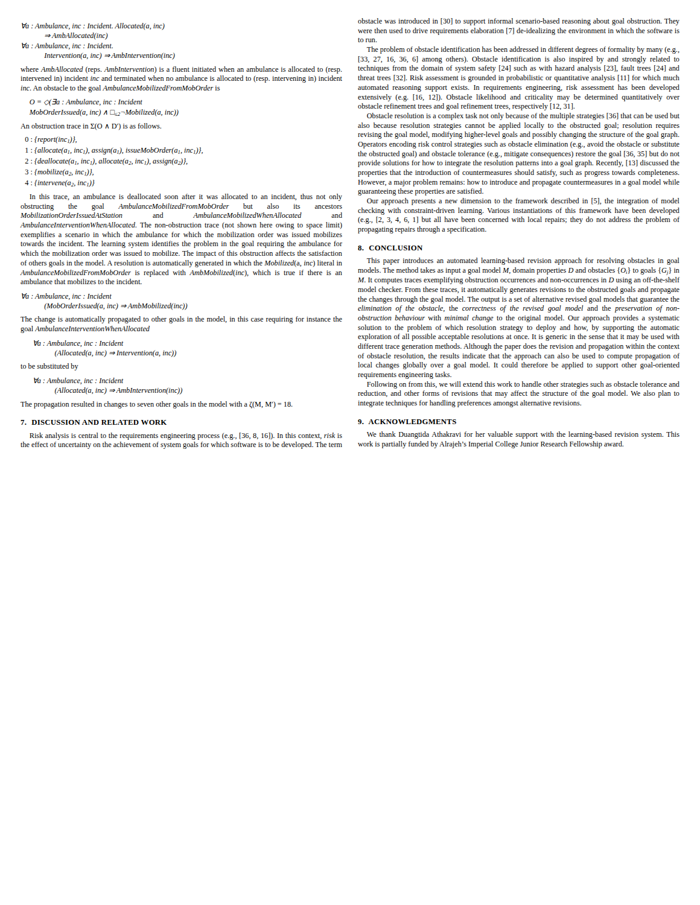∀a : Ambulance, inc : Incident. Allocated(a, inc)
⇒ AmbAllocated(inc)
∀a : Ambulance, inc : Incident.
Intervention(a, inc) ⇒ AmbIntervention(inc)
where AmbAllocated (reps. AmbIntervention) is a fluent initiated when an ambulance is allocated to (resp. intervened in) incident inc and terminated when no ambulance is allocated to (resp. intervening in) incident inc. An obstacle to the goal AmbulanceMobilizedFromMobOrder is
O = ◇(∃a : Ambulance, inc : Incident
MobOrderIssued(a, inc) ∧ □≤2¬Mobilized(a, inc))
An obstruction trace in Σ(O ∧ D′) is as follows.
0 : {report(inc1)},
1 : {allocate(a1, inc1), assign(a1), issueMobOrder(a1, inc1)},
2 : {deallocate(a1, inc1), allocate(a2, inc1), assign(a2)},
3 : {mobilize(a2, inc1)},
4 : {intervene(a2, inc1)}
In this trace, an ambulance is deallocated soon after it was allocated to an incident, thus not only obstructing the goal AmbulanceMobilizedFromMobOrder but also its ancestors MobilizationOrderIssuedAtStation and AmbulanceMobilizedWhenAllocated and AmbulanceInterventionWhenAllocated. The non-obstruction trace (not shown here owing to space limit) exemplifies a scenario in which the ambulance for which the mobilization order was issued mobilizes towards the incident. The learning system identifies the problem in the goal requiring the ambulance for which the mobilization order was issued to mobilize. The impact of this obstruction affects the satisfaction of others goals in the model. A resolution is automatically generated in which the Mobilized(a, inc) literal in AmbulanceMobilizedFromMobOrder is replaced with AmbMobilized(inc), which is true if there is an ambulance that mobilizes to the incident.
∀a : Ambulance, inc : Incident
(MobOrderIssued(a, inc) ⇒ AmbMobilized(inc))
The change is automatically propagated to other goals in the model, in this case requiring for instance the goal AmbulanceInterventionWhenAllocated
∀a : Ambulance, inc : Incident
(Allocated(a, inc) ⇒ Intervention(a, inc))
to be substituted by
∀a : Ambulance, inc : Incident
(Allocated(a, inc) ⇒ AmbIntervention(inc))
The propagation resulted in changes to seven other goals in the model with a ζ(M, M′) = 18.
7. DISCUSSION AND RELATED WORK
Risk analysis is central to the requirements engineering process (e.g., [36, 8, 16]). In this context, risk is the effect of uncertainty on the achievement of system goals for which software is to be developed. The term obstacle was introduced in [30] to support informal scenario-based reasoning about goal obstruction. They were then used to drive requirements elaboration [7] de-idealizing the environment in which the software is to run.
The problem of obstacle identification has been addressed in different degrees of formality by many (e.g.,[33, 27, 16, 36, 6] among others). Obstacle identification is also inspired by and strongly related to techniques from the domain of system safety [24] such as with hazard analysis [23], fault trees [24] and threat trees [32]. Risk assessment is grounded in probabilistic or quantitative analysis [11] for which much automated reasoning support exists. In requirements engineering, risk assessment has been developed extensively (e.g. [16, 12]). Obstacle likelihood and criticality may be determined quantitatively over obstacle refinement trees and goal refinement trees, respectively [12, 31].
Obstacle resolution is a complex task not only because of the multiple strategies [36] that can be used but also because resolution strategies cannot be applied locally to the obstructed goal; resolution requires revising the goal model, modifying higher-level goals and possibly changing the structure of the goal graph. Operators encoding risk control strategies such as obstacle elimination (e.g., avoid the obstacle or substitute the obstructed goal) and obstacle tolerance (e.g., mitigate consequences) restore the goal [36, 35] but do not provide solutions for how to integrate the resolution patterns into a goal graph. Recently, [13] discussed the properties that the introduction of countermeasures should satisfy, such as progress towards completeness. However, a major problem remains: how to introduce and propagate countermeasures in a goal model while guaranteeing these properties are satisfied.
Our approach presents a new dimension to the framework described in [5], the integration of model checking with constraint-driven learning. Various instantiations of this framework have been developed (e.g., [2, 3, 4, 6, 1] but all have been concerned with local repairs; they do not address the problem of propagating repairs through a specification.
8. CONCLUSION
This paper introduces an automated learning-based revision approach for resolving obstacles in goal models. The method takes as input a goal model M, domain properties D and obstacles {Oi} to goals {Gj} in M. It computes traces exemplifying obstruction occurrences and non-occurrences in D using an off-the-shelf model checker. From these traces, it automatically generates revisions to the obstructed goals and propagate the changes through the goal model. The output is a set of alternative revised goal models that guarantee the elimination of the obstacle, the correctness of the revised goal model and the preservation of non-obstruction behaviour with minimal change to the original model. Our approach provides a systematic solution to the problem of which resolution strategy to deploy and how, by supporting the automatic exploration of all possible acceptable resolutions at once. It is generic in the sense that it may be used with different trace generation methods. Although the paper does the revision and propagation within the context of obstacle resolution, the results indicate that the approach can also be used to compute propagation of local changes globally over a goal model. It could therefore be applied to support other goal-oriented requirements engineering tasks.
Following on from this, we will extend this work to handle other strategies such as obstacle tolerance and reduction, and other forms of revisions that may affect the structure of the goal model. We also plan to integrate techniques for handling preferences amongst alternative revisions.
9. ACKNOWLEDGMENTS
We thank Duangtida Athakravi for her valuable support with the learning-based revision system. This work is partially funded by Alrajeh’s Imperial College Junior Research Fellowship award.